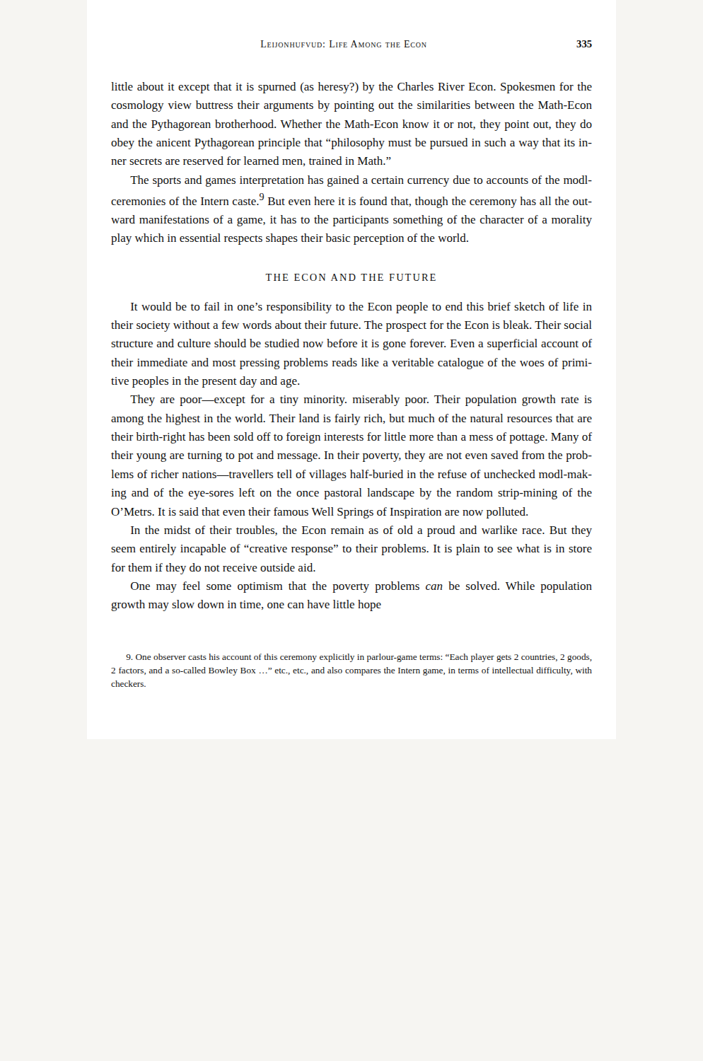Leijonhufvud: Life Among the Econ 335
little about it except that it is spurned (as heresy?) by the Charles River Econ. Spokesmen for the cosmology view buttress their arguments by pointing out the similarities between the Math-Econ and the Pythagorean brotherhood. Whether the Math-Econ know it or not, they point out, they do obey the anicent Pythagorean principle that “philosophy must be pursued in such a way that its inner secrets are reserved for learned men, trained in Math.”
The sports and games interpretation has gained a certain currency due to accounts of the modl-ceremonies of the Intern caste.9 But even here it is found that, though the ceremony has all the outward manifestations of a game, it has to the participants something of the character of a morality play which in essential respects shapes their basic perception of the world.
The Econ and the Future
It would be to fail in one’s responsibility to the Econ people to end this brief sketch of life in their society without a few words about their future. The prospect for the Econ is bleak. Their social structure and culture should be studied now before it is gone forever. Even a superficial account of their immediate and most pressing problems reads like a veritable catalogue of the woes of primitive peoples in the present day and age.
They are poor—except for a tiny minority. miserably poor. Their population growth rate is among the highest in the world. Their land is fairly rich, but much of the natural resources that are their birth-right has been sold off to foreign interests for little more than a mess of pottage. Many of their young are turning to pot and message. In their poverty, they are not even saved from the problems of richer nations—travellers tell of villages half-buried in the refuse of unchecked modl-making and of the eye-sores left on the once pastoral landscape by the random strip-mining of the O’Metrs. It is said that even their famous Well Springs of Inspiration are now polluted.
In the midst of their troubles, the Econ remain as of old a proud and warlike race. But they seem entirely incapable of “creative response” to their problems. It is plain to see what is in store for them if they do not receive outside aid.
One may feel some optimism that the poverty problems can be solved. While population growth may slow down in time, one can have little hope
9. One observer casts his account of this ceremony explicitly in parlour-game terms: “Each player gets 2 countries, 2 goods, 2 factors, and a so-called Bowley Box …” etc., etc., and also compares the Intern game, in terms of intellectual difficulty, with checkers.